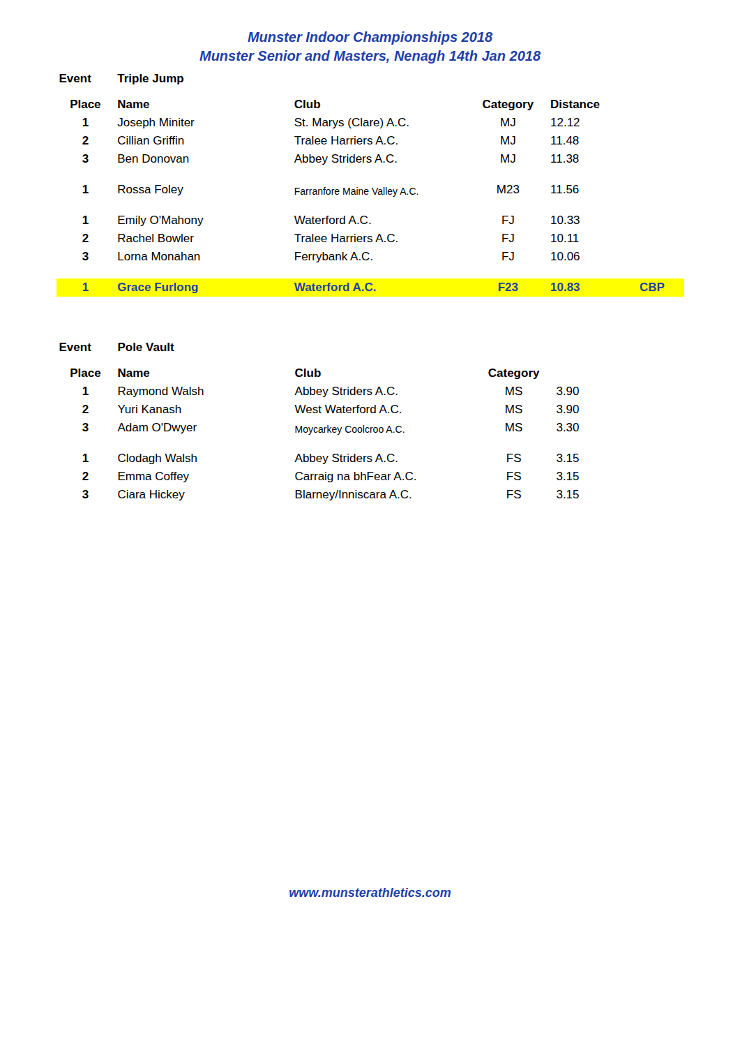Munster Indoor Championships 2018
Munster Senior and Masters, Nenagh 14th Jan 2018
| Event | Triple Jump | | | | |
| Place | Name | Club | Category | Distance | |
| 1 | Joseph Miniter | St. Marys (Clare) A.C. | MJ | 12.12 | |
| 2 | Cillian Griffin | Tralee Harriers A.C. | MJ | 11.48 | |
| 3 | Ben Donovan | Abbey Striders A.C. | MJ | 11.38 | |
| 1 | Rossa Foley | Farranfore Maine Valley A.C. | M23 | 11.56 | |
| 1 | Emily O'Mahony | Waterford A.C. | FJ | 10.33 | |
| 2 | Rachel Bowler | Tralee Harriers A.C. | FJ | 10.11 | |
| 3 | Lorna Monahan | Ferrybank A.C. | FJ | 10.06 | |
| 1 | Grace Furlong | Waterford A.C. | F23 | 10.83 | CBP |
| Event | Pole Vault | | | | |
| Place | Name | Club | Category | | |
| 1 | Raymond Walsh | Abbey Striders A.C. | MS | 3.90 | |
| 2 | Yuri Kanash | West Waterford A.C. | MS | 3.90 | |
| 3 | Adam O'Dwyer | Moycarkey Coolcroo A.C. | MS | 3.30 | |
| 1 | Clodagh Walsh | Abbey Striders A.C. | FS | 3.15 | |
| 2 | Emma Coffey | Carraig na bhFear A.C. | FS | 3.15 | |
| 3 | Ciara Hickey | Blarney/Inniscara A.C. | FS | 3.15 | |
www.munsterathletics.com